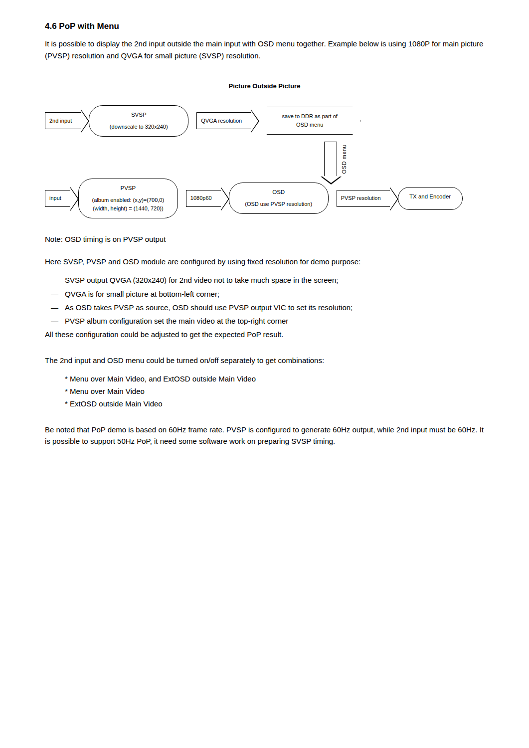4.6 PoP with Menu
It is possible to display the 2nd input outside the main input with OSD menu together. Example below is using 1080P for main picture (PVSP) resolution and QVGA for small picture (SVSP) resolution.
Picture Outside Picture
2nd input
SVSP (downscale to 320x240)
QVGA resolution
save to DDR as part of
OSD menu
OSD menu
input
PVSP (album enabled: (x,y)=(700,0)
(width, height) = (1440, 720))
1080p60
OSD (OSD use PVSP resolution)
PVSP resolution
TX and Encoder
Note: OSD timing is on PVSP output
Here SVSP, PVSP and OSD module are configured by using fixed resolution for demo purpose:
SVSP output QVGA (320x240) for 2nd video not to take much space in the screen;
QVGA is for small picture at bottom-left corner;
As OSD takes PVSP as source, OSD should use PVSP output VIC to set its resolution;
PVSP album configuration set the main video at the top-right corner
All these configuration could be adjusted to get the expected PoP result.
The 2nd input and OSD menu could be turned on/off separately to get combinations:
* Menu over Main Video, and ExtOSD outside Main Video
* Menu over Main Video
* ExtOSD outside Main Video
Be noted that PoP demo is based on 60Hz frame rate. PVSP is configured to generate 60Hz output, while 2nd input must be 60Hz. It is possible to support 50Hz PoP, it need some software work on preparing SVSP timing.